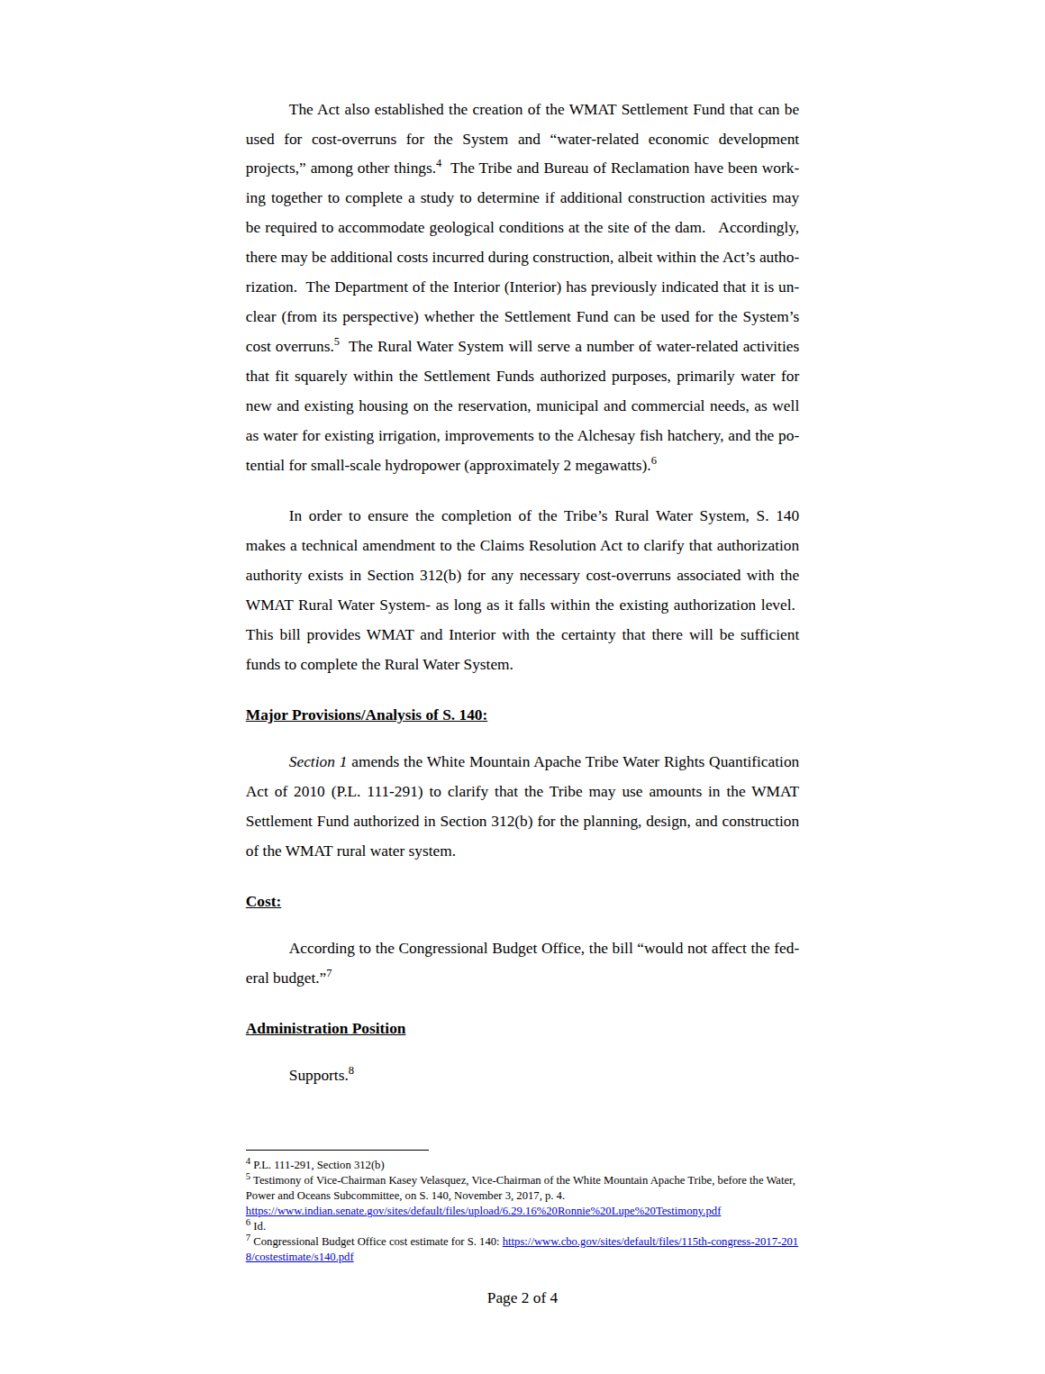The Act also established the creation of the WMAT Settlement Fund that can be used for cost-overruns for the System and “water-related economic development projects,” among other things.4 The Tribe and Bureau of Reclamation have been working together to complete a study to determine if additional construction activities may be required to accommodate geological conditions at the site of the dam. Accordingly, there may be additional costs incurred during construction, albeit within the Act’s authorization. The Department of the Interior (Interior) has previously indicated that it is unclear (from its perspective) whether the Settlement Fund can be used for the System’s cost overruns.5 The Rural Water System will serve a number of water-related activities that fit squarely within the Settlement Funds authorized purposes, primarily water for new and existing housing on the reservation, municipal and commercial needs, as well as water for existing irrigation, improvements to the Alchesay fish hatchery, and the potential for small-scale hydropower (approximately 2 megawatts).6
In order to ensure the completion of the Tribe’s Rural Water System, S. 140 makes a technical amendment to the Claims Resolution Act to clarify that authorization authority exists in Section 312(b) for any necessary cost-overruns associated with the WMAT Rural Water System- as long as it falls within the existing authorization level. This bill provides WMAT and Interior with the certainty that there will be sufficient funds to complete the Rural Water System.
Major Provisions/Analysis of S. 140:
Section 1 amends the White Mountain Apache Tribe Water Rights Quantification Act of 2010 (P.L. 111-291) to clarify that the Tribe may use amounts in the WMAT Settlement Fund authorized in Section 312(b) for the planning, design, and construction of the WMAT rural water system.
Cost:
According to the Congressional Budget Office, the bill “would not affect the federal budget.”7
Administration Position
Supports.8
4 P.L. 111-291, Section 312(b)
5 Testimony of Vice-Chairman Kasey Velasquez, Vice-Chairman of the White Mountain Apache Tribe, before the Water, Power and Oceans Subcommittee, on S. 140, November 3, 2017, p. 4.
https://www.indian.senate.gov/sites/default/files/upload/6.29.16%20Ronnie%20Lupe%20Testimony.pdf
6 Id.
7 Congressional Budget Office cost estimate for S. 140: https://www.cbo.gov/sites/default/files/115th-congress-2017-2018/costestimate/s140.pdf
Page 2 of 4